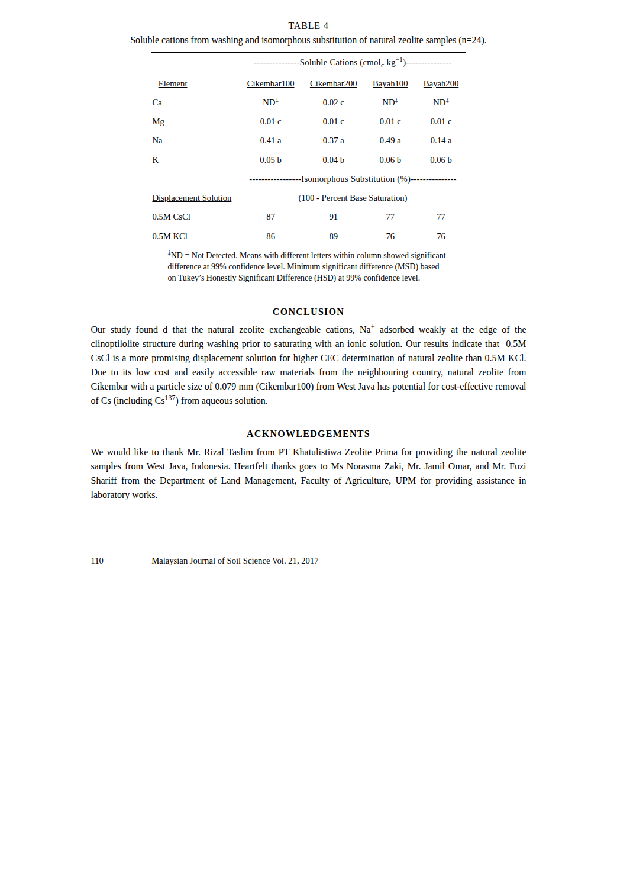TABLE 4 Soluble cations from washing and isomorphous substitution of natural zeolite samples (n=24).
| | ---------------Soluble Cations (cmol c kg −1 )--------------- |
| Element | Cikembar100 | Cikembar200 | Bayah100 | Bayah200 |
| Ca | ND ‡ | 0.02 c | ND ‡ | ND ‡ |
| Mg | 0.01 c | 0.01 c | 0.01 c | 0.01 c |
| Na | 0.41 a | 0.37 a | 0.49 a | 0.14 a |
| K | 0.05 b | 0.04 b | 0.06 b | 0.06 b |
| | -----------------Isomorphous Substitution (%)--------------- |
| Displacement Solution | (100 - Percent Base Saturation) |
| 0.5M CsCl | 87 | 91 | 77 | 77 |
| 0.5M KCl | 86 | 89 | 76 | 76 |
‡ND = Not Detected. Means with different letters within column showed significant difference at 99% confidence level. Minimum significant difference (MSD) based on Tukey’s Honestly Significant Difference (HSD) at 99% confidence level.
CONCLUSION
Our study found d that the natural zeolite exchangeable cations, Na+ adsorbed weakly at the edge of the clinoptilolite structure during washing prior to saturating with an ionic solution. Our results indicate that 0.5M CsCl is a more promising displacement solution for higher CEC determination of natural zeolite than 0.5M KCl. Due to its low cost and easily accessible raw materials from the neighbouring country, natural zeolite from Cikembar with a particle size of 0.079 mm (Cikembar100) from West Java has potential for cost-effective removal of Cs (including Cs137) from aqueous solution.
ACKNOWLEDGEMENTS
We would like to thank Mr. Rizal Taslim from PT Khatulistiwa Zeolite Prima for providing the natural zeolite samples from West Java, Indonesia. Heartfelt thanks goes to Ms Norasma Zaki, Mr. Jamil Omar, and Mr. Fuzi Shariff from the Department of Land Management, Faculty of Agriculture, UPM for providing assistance in laboratory works.
110 Malaysian Journal of Soil Science Vol. 21, 2017